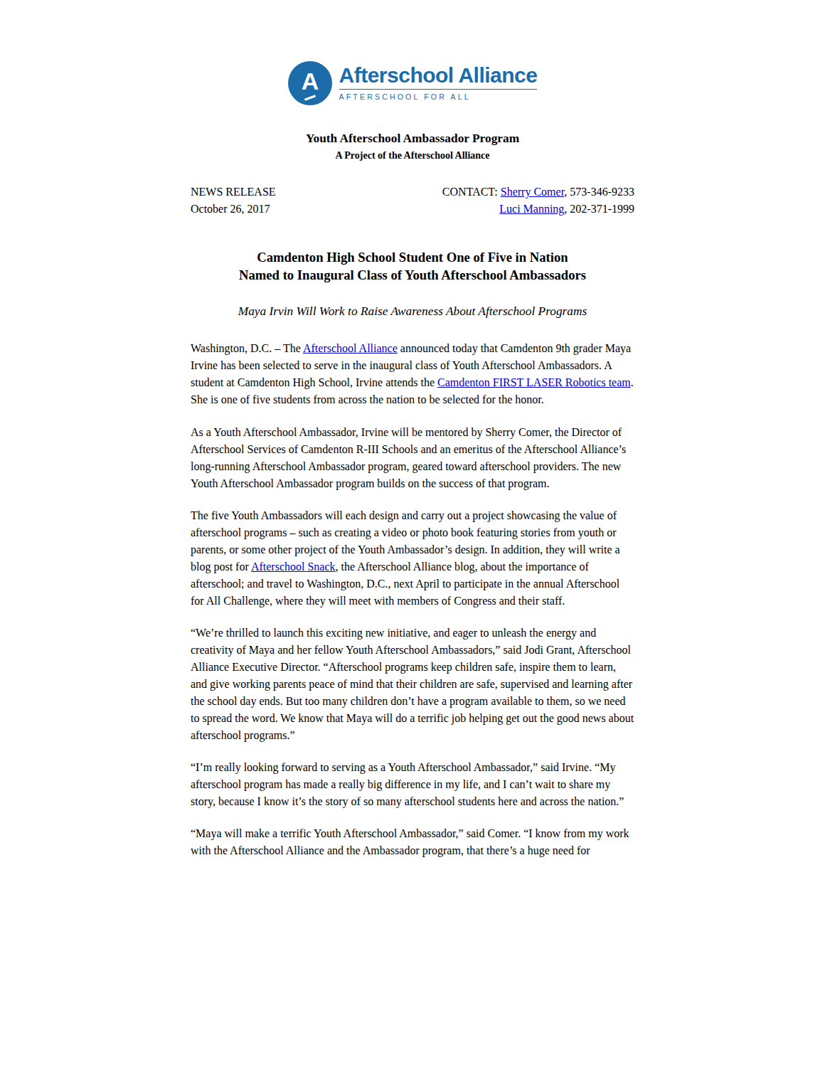Afterschool Alliance
AFTERSCHOOL FOR ALL
Youth Afterschool Ambassador Program
A Project of the Afterschool Alliance
| NEWS RELEASE | CONTACT: Sherry Comer , 573-346-9233 |
| October 26, 2017 | Luci Manning , 202-371-1999 |
Camdenton High School Student One of Five in Nation
Named to Inaugural Class of Youth Afterschool Ambassadors
Maya Irvin Will Work to Raise Awareness About Afterschool Programs
Washington, D.C. – The Afterschool Alliance announced today that Camdenton 9th grader Maya Irvine has been selected to serve in the inaugural class of Youth Afterschool Ambassadors. A student at Camdenton High School, Irvine attends the Camdenton FIRST LASER Robotics team. She is one of five students from across the nation to be selected for the honor.
As a Youth Afterschool Ambassador, Irvine will be mentored by Sherry Comer, the Director of Afterschool Services of Camdenton R-III Schools and an emeritus of the Afterschool Alliance’s long-running Afterschool Ambassador program, geared toward afterschool providers. The new Youth Afterschool Ambassador program builds on the success of that program.
The five Youth Ambassadors will each design and carry out a project showcasing the value of afterschool programs – such as creating a video or photo book featuring stories from youth or parents, or some other project of the Youth Ambassador’s design. In addition, they will write a blog post for Afterschool Snack, the Afterschool Alliance blog, about the importance of afterschool; and travel to Washington, D.C., next April to participate in the annual Afterschool for All Challenge, where they will meet with members of Congress and their staff.
“We’re thrilled to launch this exciting new initiative, and eager to unleash the energy and creativity of Maya and her fellow Youth Afterschool Ambassadors,” said Jodi Grant, Afterschool Alliance Executive Director. “Afterschool programs keep children safe, inspire them to learn, and give working parents peace of mind that their children are safe, supervised and learning after the school day ends. But too many children don’t have a program available to them, so we need to spread the word. We know that Maya will do a terrific job helping get out the good news about afterschool programs.”
“I’m really looking forward to serving as a Youth Afterschool Ambassador,” said Irvine. “My afterschool program has made a really big difference in my life, and I can’t wait to share my story, because I know it’s the story of so many afterschool students here and across the nation.”
“Maya will make a terrific Youth Afterschool Ambassador,” said Comer. “I know from my work with the Afterschool Alliance and the Ambassador program, that there’s a huge need for